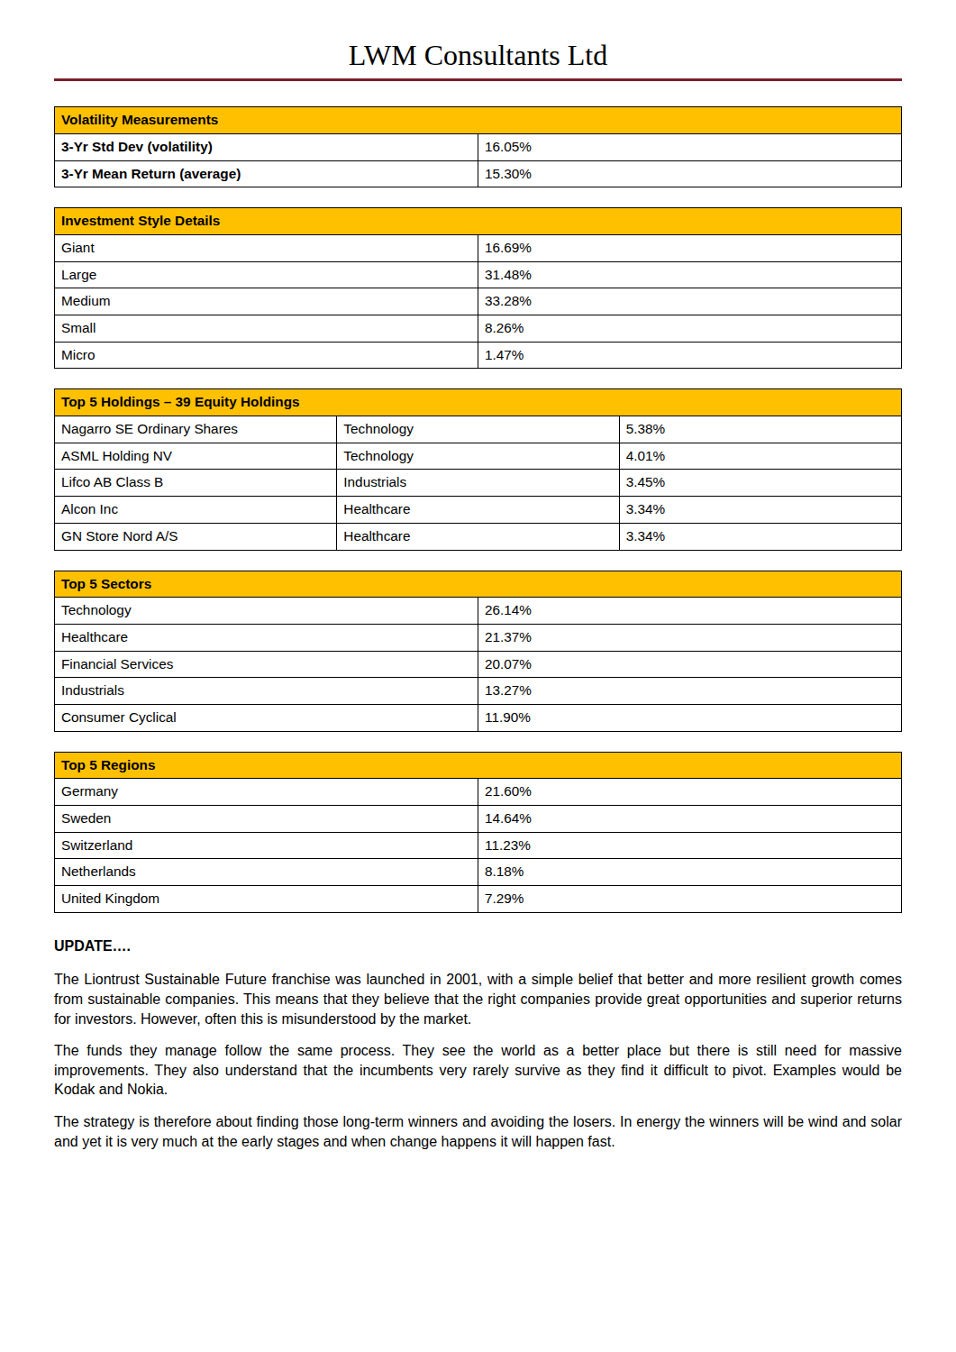LWM Consultants Ltd
| Volatility Measurements |
| --- |
| 3-Yr Std Dev (volatility) | 16.05% |
| 3-Yr Mean Return (average) | 15.30% |
| Investment Style Details |
| --- |
| Giant | 16.69% |
| Large | 31.48% |
| Medium | 33.28% |
| Small | 8.26% |
| Micro | 1.47% |
| Top 5 Holdings – 39 Equity Holdings |
| --- |
| Nagarro SE Ordinary Shares | Technology | 5.38% |
| ASML Holding NV | Technology | 4.01% |
| Lifco AB Class B | Industrials | 3.45% |
| Alcon Inc | Healthcare | 3.34% |
| GN Store Nord A/S | Healthcare | 3.34% |
| Top 5 Sectors |
| --- |
| Technology | 26.14% |
| Healthcare | 21.37% |
| Financial Services | 20.07% |
| Industrials | 13.27% |
| Consumer Cyclical | 11.90% |
| Top 5 Regions |
| --- |
| Germany | 21.60% |
| Sweden | 14.64% |
| Switzerland | 11.23% |
| Netherlands | 8.18% |
| United Kingdom | 7.29% |
UPDATE….
The Liontrust Sustainable Future franchise was launched in 2001, with a simple belief that better and more resilient growth comes from sustainable companies. This means that they believe that the right companies provide great opportunities and superior returns for investors. However, often this is misunderstood by the market.
The funds they manage follow the same process. They see the world as a better place but there is still need for massive improvements. They also understand that the incumbents very rarely survive as they find it difficult to pivot. Examples would be Kodak and Nokia.
The strategy is therefore about finding those long-term winners and avoiding the losers. In energy the winners will be wind and solar and yet it is very much at the early stages and when change happens it will happen fast.